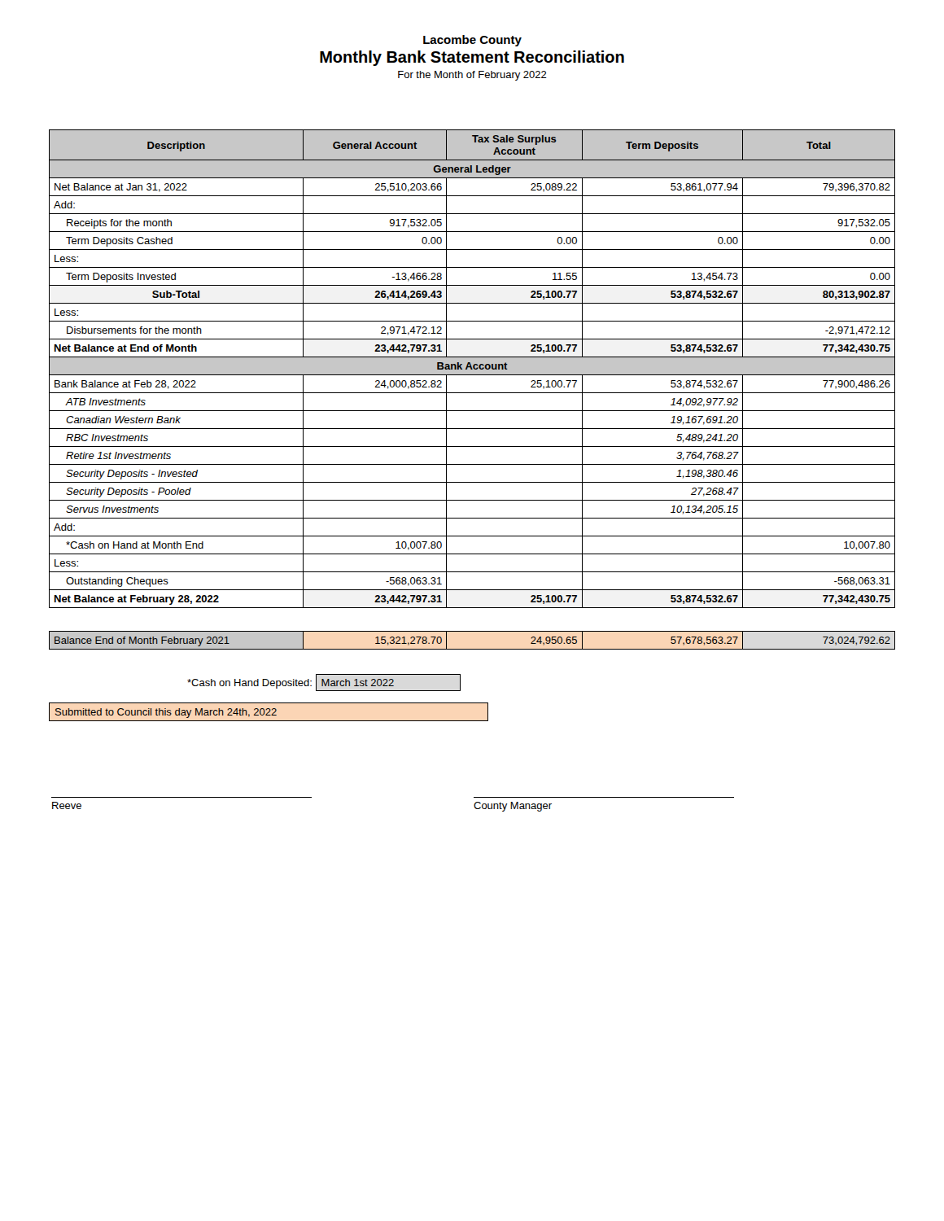Lacombe County
Monthly Bank Statement Reconciliation
For the Month of February 2022
| Description | General Account | Tax Sale Surplus Account | Term Deposits | Total |
| --- | --- | --- | --- | --- |
| General Ledger |
| Net Balance at Jan 31, 2022 | 25,510,203.66 | 25,089.22 | 53,861,077.94 | 79,396,370.82 |
| Add: | | | | |
| Receipts for the month | 917,532.05 | | | 917,532.05 |
| Term Deposits Cashed | 0.00 | 0.00 | 0.00 | 0.00 |
| Less: | | | | |
| Term Deposits Invested | -13,466.28 | 11.55 | 13,454.73 | 0.00 |
| Sub-Total | 26,414,269.43 | 25,100.77 | 53,874,532.67 | 80,313,902.87 |
| Less: | | | | |
| Disbursements for the month | 2,971,472.12 | | | -2,971,472.12 |
| Net Balance at End of Month | 23,442,797.31 | 25,100.77 | 53,874,532.67 | 77,342,430.75 |
| Bank Account |
| Bank Balance at Feb 28, 2022 | 24,000,852.82 | 25,100.77 | 53,874,532.67 | 77,900,486.26 |
| ATB Investments | | | 14,092,977.92 | |
| Canadian Western Bank | | | 19,167,691.20 | |
| RBC Investments | | | 5,489,241.20 | |
| Retire 1st Investments | | | 3,764,768.27 | |
| Security Deposits - Invested | | | 1,198,380.46 | |
| Security Deposits - Pooled | | | 27,268.47 | |
| Servus Investments | | | 10,134,205.15 | |
| Add: | | | | |
| *Cash on Hand at Month End | 10,007.80 | | | 10,007.80 |
| Less: | | | | |
| Outstanding Cheques | -568,063.31 | | | -568,063.31 |
| Net Balance at February 28, 2022 | 23,442,797.31 | 25,100.77 | 53,874,532.67 | 77,342,430.75 |
| Balance End of Month February 2021 | 15,321,278.70 | 24,950.65 | 57,678,563.27 | 73,024,792.62 |
*Cash on Hand Deposited: March 1st 2022
Submitted to Council this day March 24th, 2022
| Reeve | County Manager |